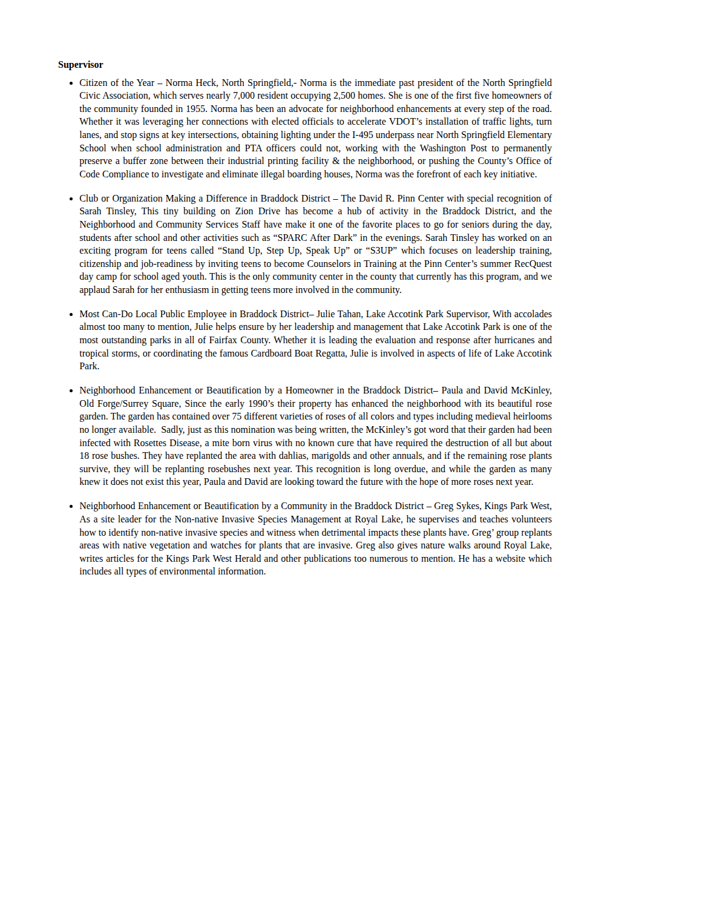Supervisor
Citizen of the Year – Norma Heck, North Springfield,- Norma is the immediate past president of the North Springfield Civic Association, which serves nearly 7,000 resident occupying 2,500 homes. She is one of the first five homeowners of the community founded in 1955. Norma has been an advocate for neighborhood enhancements at every step of the road. Whether it was leveraging her connections with elected officials to accelerate VDOT’s installation of traffic lights, turn lanes, and stop signs at key intersections, obtaining lighting under the I-495 underpass near North Springfield Elementary School when school administration and PTA officers could not, working with the Washington Post to permanently preserve a buffer zone between their industrial printing facility & the neighborhood, or pushing the County’s Office of Code Compliance to investigate and eliminate illegal boarding houses, Norma was the forefront of each key initiative.
Club or Organization Making a Difference in Braddock District – The David R. Pinn Center with special recognition of Sarah Tinsley, This tiny building on Zion Drive has become a hub of activity in the Braddock District, and the Neighborhood and Community Services Staff have make it one of the favorite places to go for seniors during the day, students after school and other activities such as “SPARC After Dark” in the evenings. Sarah Tinsley has worked on an exciting program for teens called “Stand Up, Step Up, Speak Up” or “S3UP” which focuses on leadership training, citizenship and job-readiness by inviting teens to become Counselors in Training at the Pinn Center’s summer RecQuest day camp for school aged youth. This is the only community center in the county that currently has this program, and we applaud Sarah for her enthusiasm in getting teens more involved in the community.
Most Can-Do Local Public Employee in Braddock District– Julie Tahan, Lake Accotink Park Supervisor, With accolades almost too many to mention, Julie helps ensure by her leadership and management that Lake Accotink Park is one of the most outstanding parks in all of Fairfax County. Whether it is leading the evaluation and response after hurricanes and tropical storms, or coordinating the famous Cardboard Boat Regatta, Julie is involved in aspects of life of Lake Accotink Park.
Neighborhood Enhancement or Beautification by a Homeowner in the Braddock District– Paula and David McKinley, Old Forge/Surrey Square, Since the early 1990’s their property has enhanced the neighborhood with its beautiful rose garden. The garden has contained over 75 different varieties of roses of all colors and types including medieval heirlooms no longer available. Sadly, just as this nomination was being written, the McKinley’s got word that their garden had been infected with Rosettes Disease, a mite born virus with no known cure that have required the destruction of all but about 18 rose bushes. They have replanted the area with dahlias, marigolds and other annuals, and if the remaining rose plants survive, they will be replanting rosebushes next year. This recognition is long overdue, and while the garden as many knew it does not exist this year, Paula and David are looking toward the future with the hope of more roses next year.
Neighborhood Enhancement or Beautification by a Community in the Braddock District – Greg Sykes, Kings Park West, As a site leader for the Non-native Invasive Species Management at Royal Lake, he supervises and teaches volunteers how to identify non-native invasive species and witness when detrimental impacts these plants have. Greg’ group replants areas with native vegetation and watches for plants that are invasive. Greg also gives nature walks around Royal Lake, writes articles for the Kings Park West Herald and other publications too numerous to mention. He has a website which includes all types of environmental information.